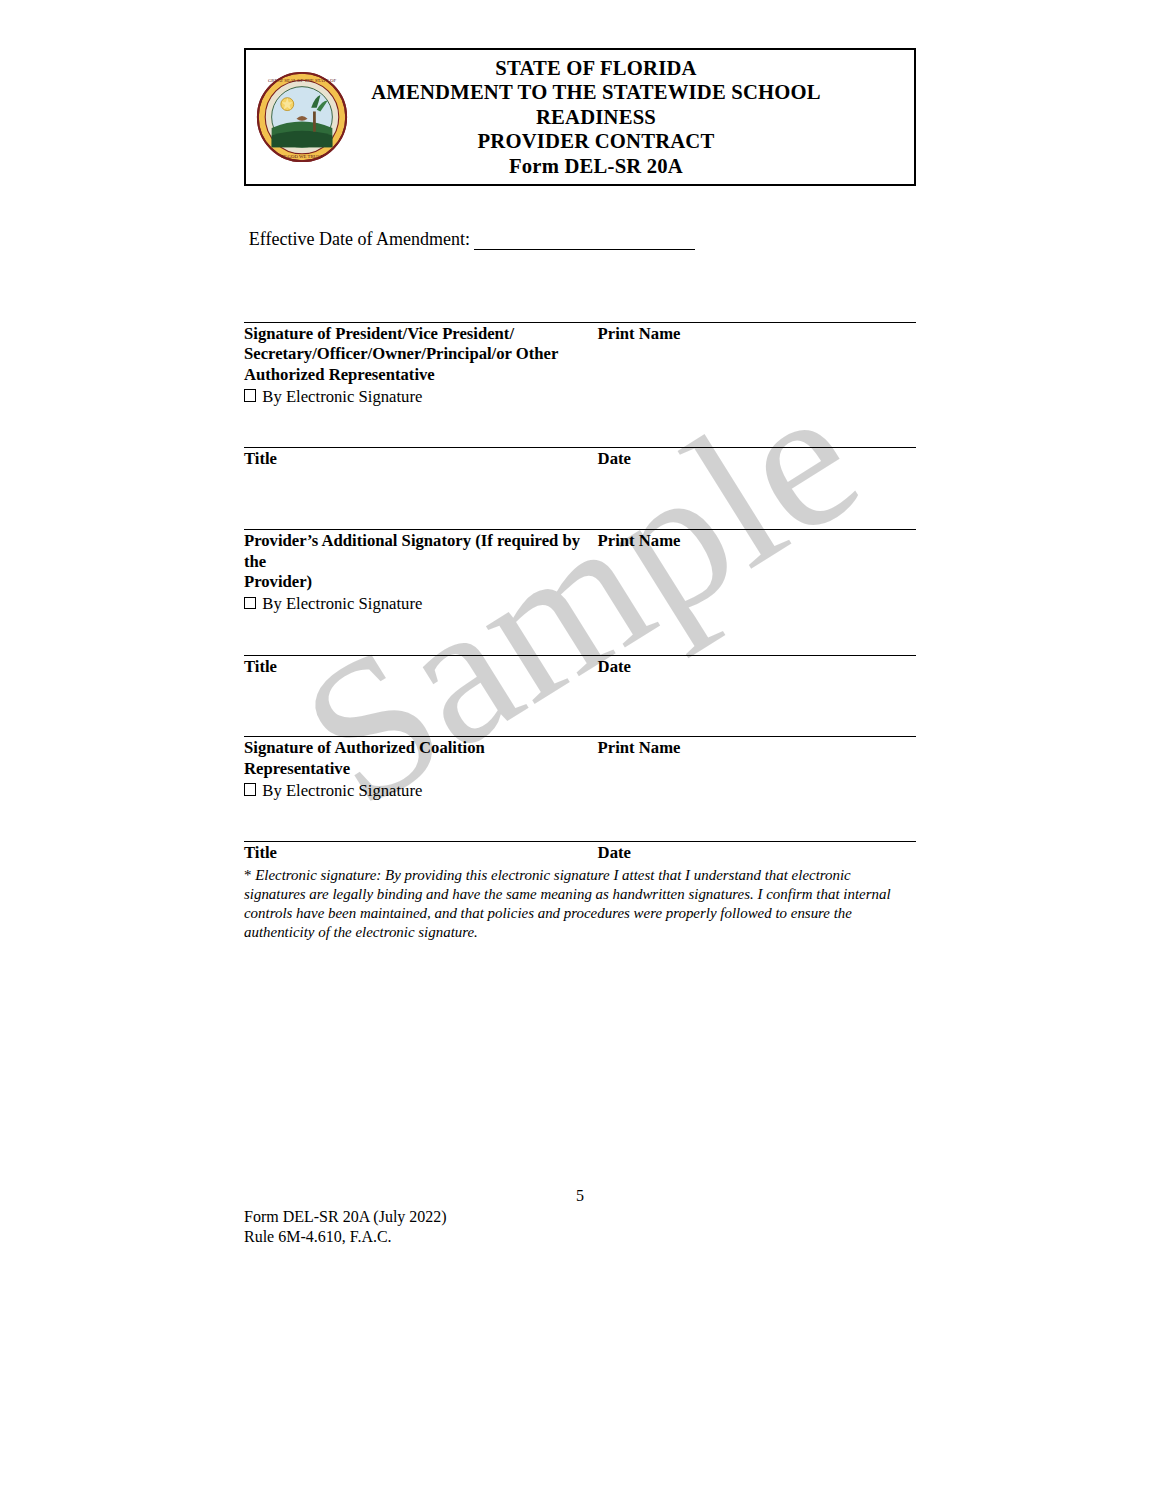Sample
GREAT SEAL OF THE STATE OF IN GOD WE TRUST
STATE OF FLORIDA
AMENDMENT TO THE STATEWIDE SCHOOL READINESS
PROVIDER CONTRACT
Form DEL-SR 20A
Effective Date of Amendment:
| Signature of President/Vice President/ Secretary/Officer/Owner/Principal/or Other Authorized Representative By Electronic Signature | Print Name |
| Title | Date |
| Provider’s Additional Signatory (If required by the Provider) By Electronic Signature | Print Name |
| Title | Date |
| Signature of Authorized Coalition Representative By Electronic Signature | Print Name |
| Title | Date |
* Electronic signature: By providing this electronic signature I attest that I understand that electronic signatures are legally binding and have the same meaning as handwritten signatures. I confirm that internal controls have been maintained, and that policies and procedures were properly followed to ensure the authenticity of the electronic signature.
5
Form DEL-SR 20A (July 2022)
Rule 6M-4.610, F.A.C.